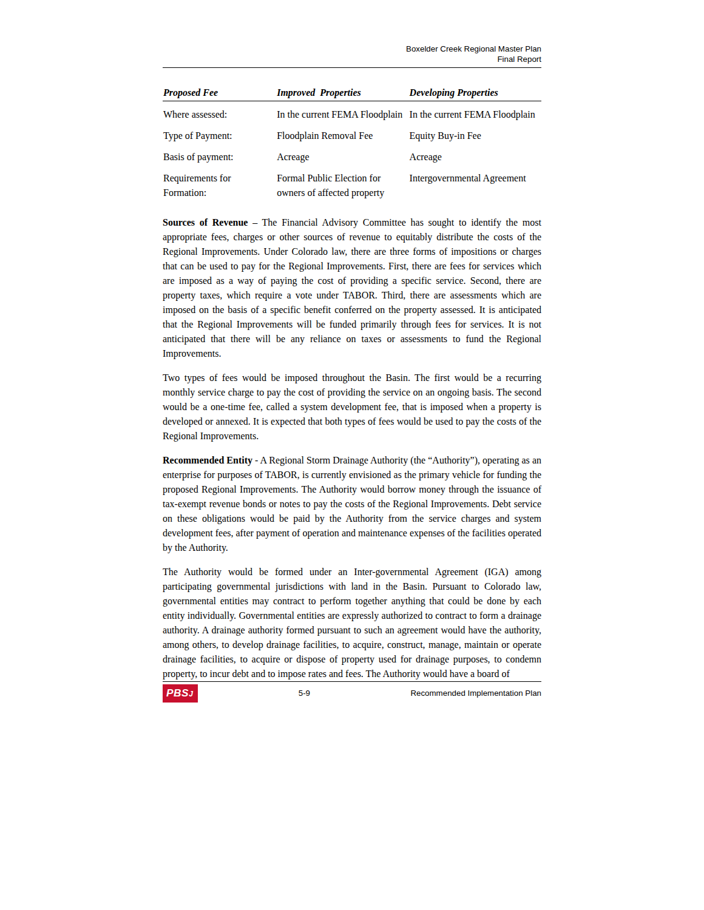Boxelder Creek Regional Master Plan
Final Report
| Proposed Fee | Improved Properties | Developing Properties |
| --- | --- | --- |
| Where assessed: | In the current FEMA Floodplain | In the current FEMA Floodplain |
| Type of Payment: | Floodplain Removal Fee | Equity Buy-in Fee |
| Basis of payment: | Acreage | Acreage |
| Requirements for Formation: | Formal Public Election for owners of affected property | Intergovernmental Agreement |
Sources of Revenue – The Financial Advisory Committee has sought to identify the most appropriate fees, charges or other sources of revenue to equitably distribute the costs of the Regional Improvements. Under Colorado law, there are three forms of impositions or charges that can be used to pay for the Regional Improvements. First, there are fees for services which are imposed as a way of paying the cost of providing a specific service. Second, there are property taxes, which require a vote under TABOR. Third, there are assessments which are imposed on the basis of a specific benefit conferred on the property assessed. It is anticipated that the Regional Improvements will be funded primarily through fees for services. It is not anticipated that there will be any reliance on taxes or assessments to fund the Regional Improvements.
Two types of fees would be imposed throughout the Basin. The first would be a recurring monthly service charge to pay the cost of providing the service on an ongoing basis. The second would be a one-time fee, called a system development fee, that is imposed when a property is developed or annexed. It is expected that both types of fees would be used to pay the costs of the Regional Improvements.
Recommended Entity - A Regional Storm Drainage Authority (the “Authority”), operating as an enterprise for purposes of TABOR, is currently envisioned as the primary vehicle for funding the proposed Regional Improvements. The Authority would borrow money through the issuance of tax-exempt revenue bonds or notes to pay the costs of the Regional Improvements. Debt service on these obligations would be paid by the Authority from the service charges and system development fees, after payment of operation and maintenance expenses of the facilities operated by the Authority.
The Authority would be formed under an Inter-governmental Agreement (IGA) among participating governmental jurisdictions with land in the Basin. Pursuant to Colorado law, governmental entities may contract to perform together anything that could be done by each entity individually. Governmental entities are expressly authorized to contract to form a drainage authority. A drainage authority formed pursuant to such an agreement would have the authority, among others, to develop drainage facilities, to acquire, construct, manage, maintain or operate drainage facilities, to acquire or dispose of property used for drainage purposes, to condemn property, to incur debt and to impose rates and fees. The Authority would have a board of
PBSJ 5-9 Recommended Implementation Plan